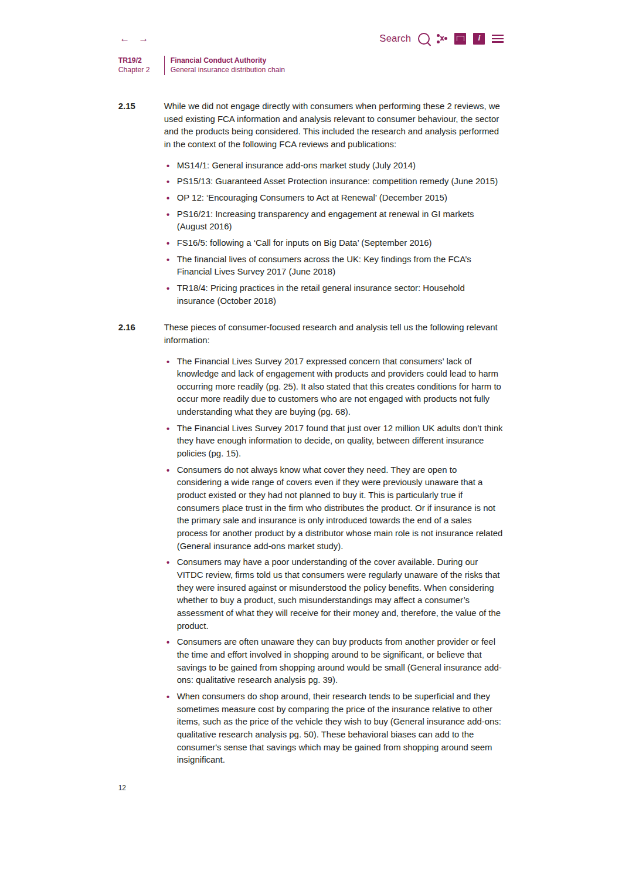← →
Search i
TR19/2
Chapter 2
Financial Conduct Authority
General insurance distribution chain
2.15
While we did not engage directly with consumers when performing these 2 reviews, we used existing FCA information and analysis relevant to consumer behaviour, the sector and the products being considered. This included the research and analysis performed in the context of the following FCA reviews and publications:
MS14/1: General insurance add-ons market study (July 2014)
PS15/13: Guaranteed Asset Protection insurance: competition remedy (June 2015)
OP 12: ‘Encouraging Consumers to Act at Renewal’ (December 2015)
PS16/21: Increasing transparency and engagement at renewal in GI markets (August 2016)
FS16/5: following a ‘Call for inputs on Big Data’ (September 2016)
The financial lives of consumers across the UK: Key findings from the FCA’s Financial Lives Survey 2017 (June 2018)
TR18/4: Pricing practices in the retail general insurance sector: Household insurance (October 2018)
2.16
These pieces of consumer-focused research and analysis tell us the following relevant information:
The Financial Lives Survey 2017 expressed concern that consumers’ lack of knowledge and lack of engagement with products and providers could lead to harm occurring more readily (pg. 25). It also stated that this creates conditions for harm to occur more readily due to customers who are not engaged with products not fully understanding what they are buying (pg. 68).
The Financial Lives Survey 2017 found that just over 12 million UK adults don’t think they have enough information to decide, on quality, between different insurance policies (pg. 15).
Consumers do not always know what cover they need. They are open to considering a wide range of covers even if they were previously unaware that a product existed or they had not planned to buy it. This is particularly true if consumers place trust in the firm who distributes the product. Or if insurance is not the primary sale and insurance is only introduced towards the end of a sales process for another product by a distributor whose main role is not insurance related (General insurance add-ons market study).
Consumers may have a poor understanding of the cover available. During our VITDC review, firms told us that consumers were regularly unaware of the risks that they were insured against or misunderstood the policy benefits. When considering whether to buy a product, such misunderstandings may affect a consumer’s assessment of what they will receive for their money and, therefore, the value of the product.
Consumers are often unaware they can buy products from another provider or feel the time and effort involved in shopping around to be significant, or believe that savings to be gained from shopping around would be small (General insurance add-ons: qualitative research analysis pg. 39).
When consumers do shop around, their research tends to be superficial and they sometimes measure cost by comparing the price of the insurance relative to other items, such as the price of the vehicle they wish to buy (General insurance add-ons: qualitative research analysis pg. 50). These behavioral biases can add to the consumer's sense that savings which may be gained from shopping around seem insignificant.
12